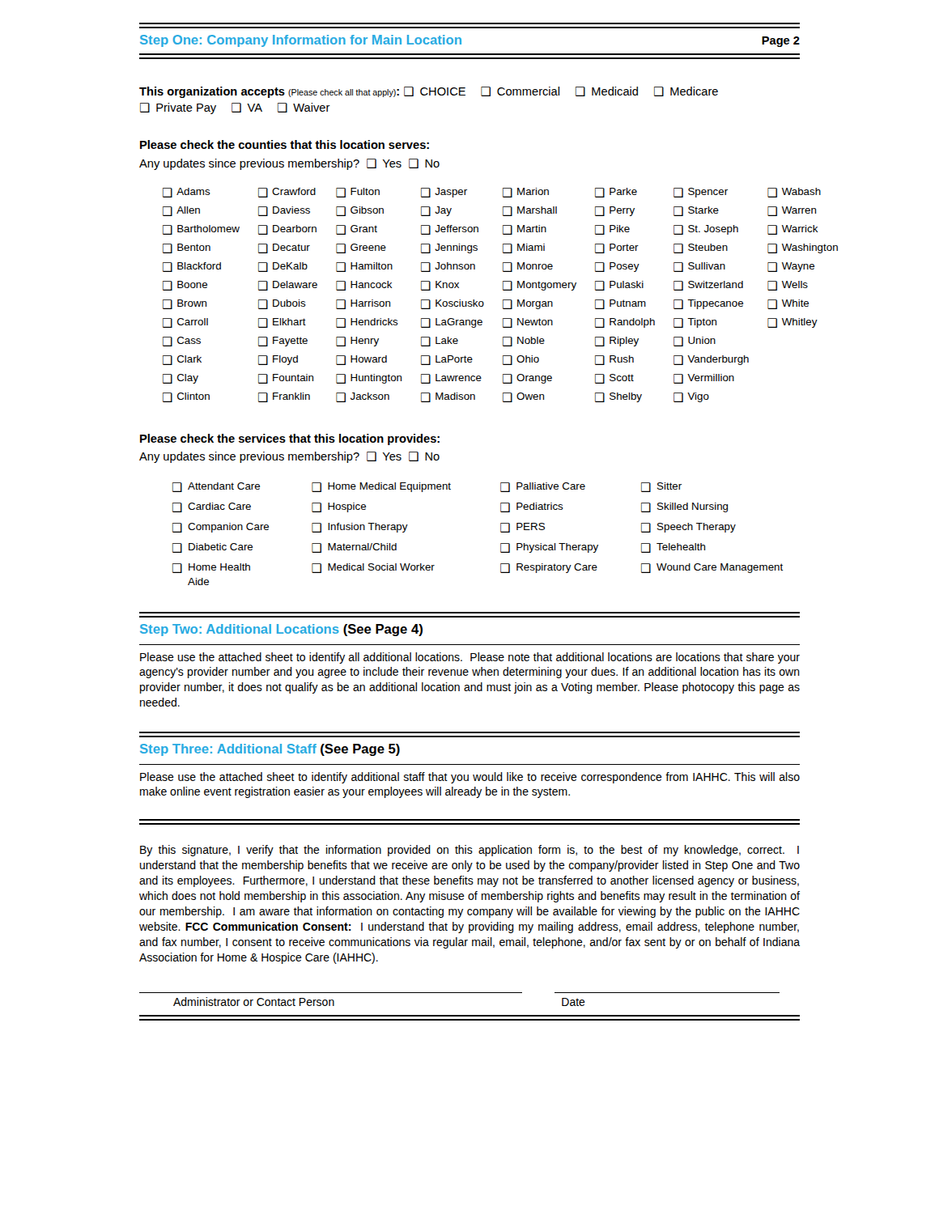Step One: Company Information for Main Location
Page 2
This organization accepts (Please check all that apply): ❑ CHOICE ❑ Commercial ❑ Medicaid ❑ Medicare ❑ Private Pay ❑ VA ❑ Waiver
Please check the counties that this location serves:
Any updates since previous membership? ❑ Yes ❑ No
| ❑ | Adams | ❑ | Crawford | ❑ | Fulton | ❑ | Jasper | ❑ | Marion | ❑ | Parke | ❑ | Spencer | ❑ | Wabash |
| ❑ | Allen | ❑ | Daviess | ❑ | Gibson | ❑ | Jay | ❑ | Marshall | ❑ | Perry | ❑ | Starke | ❑ | Warren |
| ❑ | Bartholomew | ❑ | Dearborn | ❑ | Grant | ❑ | Jefferson | ❑ | Martin | ❑ | Pike | ❑ | St. Joseph | ❑ | Warrick |
| ❑ | Benton | ❑ | Decatur | ❑ | Greene | ❑ | Jennings | ❑ | Miami | ❑ | Porter | ❑ | Steuben | ❑ | Washington |
| ❑ | Blackford | ❑ | DeKalb | ❑ | Hamilton | ❑ | Johnson | ❑ | Monroe | ❑ | Posey | ❑ | Sullivan | ❑ | Wayne |
| ❑ | Boone | ❑ | Delaware | ❑ | Hancock | ❑ | Knox | ❑ | Montgomery | ❑ | Pulaski | ❑ | Switzerland | ❑ | Wells |
| ❑ | Brown | ❑ | Dubois | ❑ | Harrison | ❑ | Kosciusko | ❑ | Morgan | ❑ | Putnam | ❑ | Tippecanoe | ❑ | White |
| ❑ | Carroll | ❑ | Elkhart | ❑ | Hendricks | ❑ | LaGrange | ❑ | Newton | ❑ | Randolph | ❑ | Tipton | ❑ | Whitley |
| ❑ | Cass | ❑ | Fayette | ❑ | Henry | ❑ | Lake | ❑ | Noble | ❑ | Ripley | ❑ | Union | | |
| ❑ | Clark | ❑ | Floyd | ❑ | Howard | ❑ | LaPorte | ❑ | Ohio | ❑ | Rush | ❑ | Vanderburgh | | |
| ❑ | Clay | ❑ | Fountain | ❑ | Huntington | ❑ | Lawrence | ❑ | Orange | ❑ | Scott | ❑ | Vermillion | | |
| ❑ | Clinton | ❑ | Franklin | ❑ | Jackson | ❑ | Madison | ❑ | Owen | ❑ | Shelby | ❑ | Vigo | | |
Please check the services that this location provides:
Any updates since previous membership? ❑ Yes ❑ No
| ❑ | Attendant Care | ❑ | Home Medical Equipment | ❑ | Palliative Care | ❑ | Sitter |
| ❑ | Cardiac Care | ❑ | Hospice | ❑ | Pediatrics | ❑ | Skilled Nursing |
| ❑ | Companion Care | ❑ | Infusion Therapy | ❑ | PERS | ❑ | Speech Therapy |
| ❑ | Diabetic Care | ❑ | Maternal/Child | ❑ | Physical Therapy | ❑ | Telehealth |
| ❑ | Home Health Aide | ❑ | Medical Social Worker | ❑ | Respiratory Care | ❑ | Wound Care Management |
Step Two: Additional Locations (See Page 4)
Please use the attached sheet to identify all additional locations. Please note that additional locations are locations that share your agency's provider number and you agree to include their revenue when determining your dues. If an additional location has its own provider number, it does not qualify as be an additional location and must join as a Voting member. Please photocopy this page as needed.
Step Three: Additional Staff (See Page 5)
Please use the attached sheet to identify additional staff that you would like to receive correspondence from IAHHC. This will also make online event registration easier as your employees will already be in the system.
By this signature, I verify that the information provided on this application form is, to the best of my knowledge, correct. I understand that the membership benefits that we receive are only to be used by the company/provider listed in Step One and Two and its employees. Furthermore, I understand that these benefits may not be transferred to another licensed agency or business, which does not hold membership in this association. Any misuse of membership rights and benefits may result in the termination of our membership. I am aware that information on contacting my company will be available for viewing by the public on the IAHHC website. FCC Communication Consent: I understand that by providing my mailing address, email address, telephone number, and fax number, I consent to receive communications via regular mail, email, telephone, and/or fax sent by or on behalf of Indiana Association for Home & Hospice Care (IAHHC).
Administrator or Contact Person
Date